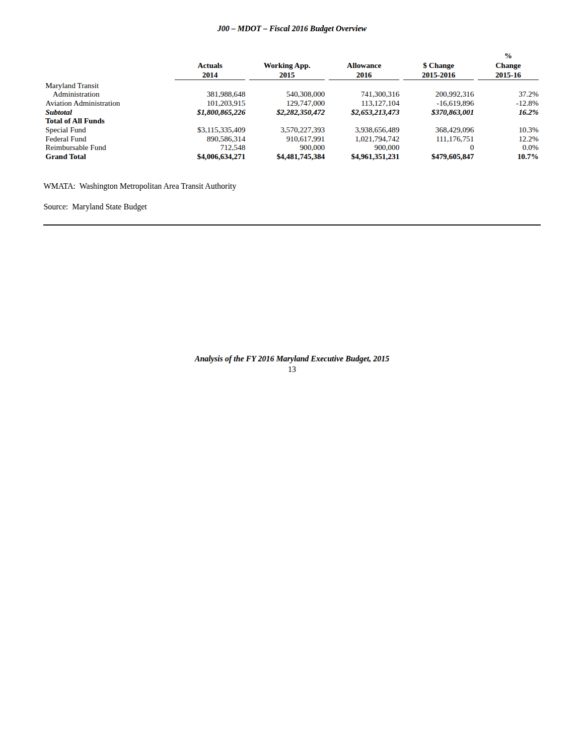J00 – MDOT – Fiscal 2016 Budget Overview
| | | | | | % |
| --- | --- | --- | --- | --- | --- |
| | Actuals | Working App. | Allowance | $ Change | Change |
| | 2014 | 2015 | 2016 | 2015-2016 | 2015-16 |
| Maryland Transit | | | | | |
| Administration | 381,988,648 | 540,308,000 | 741,300,316 | 200,992,316 | 37.2% |
| Aviation Administration | 101,203,915 | 129,747,000 | 113,127,104 | -16,619,896 | -12.8% |
| Subtotal | $1,800,865,226 | $2,282,350,472 | $2,653,213,473 | $370,863,001 | 16.2% |
| Total of All Funds | | | | | |
| Special Fund | $3,115,335,409 | 3,570,227,393 | 3,938,656,489 | 368,429,096 | 10.3% |
| Federal Fund | 890,586,314 | 910,617,991 | 1,021,794,742 | 111,176,751 | 12.2% |
| Reimbursable Fund | 712,548 | 900,000 | 900,000 | 0 | 0.0% |
| Grand Total | $4,006,634,271 | $4,481,745,384 | $4,961,351,231 | $479,605,847 | 10.7% |
WMATA: Washington Metropolitan Area Transit Authority
Source: Maryland State Budget
Analysis of the FY 2016 Maryland Executive Budget, 2015
13